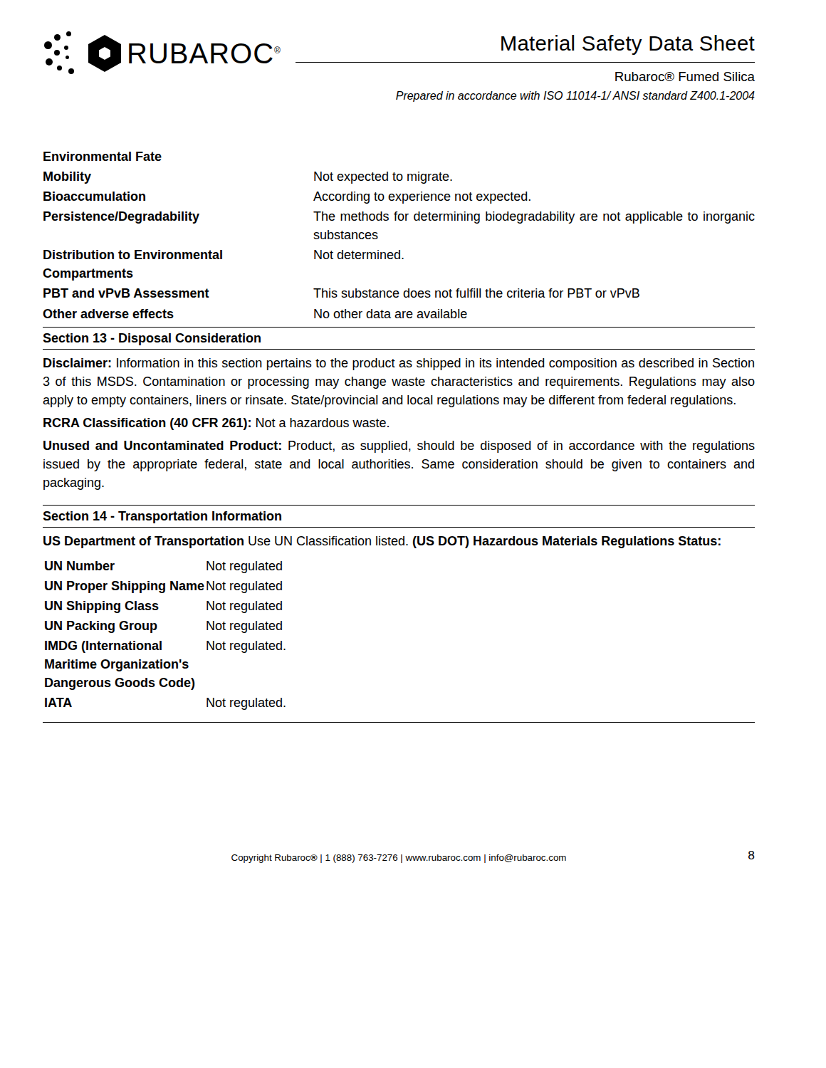RUBAROC®
Material Safety Data Sheet
Rubaroc® Fumed Silica
Prepared in accordance with ISO 11014-1/ ANSI standard Z400.1-2004
| Environmental Fate | |
| Mobility | Not expected to migrate. |
| Bioaccumulation | According to experience not expected. |
| Persistence/Degradability | The methods for determining biodegradability are not applicable to inorganic substances |
| Distribution to Environmental Compartments | Not determined. |
| PBT and vPvB Assessment | This substance does not fulfill the criteria for PBT or vPvB |
| Other adverse effects | No other data are available |
Section 13 - Disposal Consideration
Disclaimer: Information in this section pertains to the product as shipped in its intended composition as described in Section 3 of this MSDS. Contamination or processing may change waste characteristics and requirements. Regulations may also apply to empty containers, liners or rinsate. State/provincial and local regulations may be different from federal regulations.
RCRA Classification (40 CFR 261): Not a hazardous waste.
Unused and Uncontaminated Product: Product, as supplied, should be disposed of in accordance with the regulations issued by the appropriate federal, state and local authorities. Same consideration should be given to containers and packaging.
Section 14 - Transportation Information
US Department of Transportation Use UN Classification listed. (US DOT) Hazardous Materials Regulations Status:
| UN Number | Not regulated |
| UN Proper Shipping Name | Not regulated |
| UN Shipping Class | Not regulated |
| UN Packing Group | Not regulated |
| IMDG (International Maritime Organization's Dangerous Goods Code) | Not regulated. |
| IATA | Not regulated. |
Copyright Rubaroc® | 1 (888) 763-7276 | www.rubaroc.com | info@rubaroc.com
8